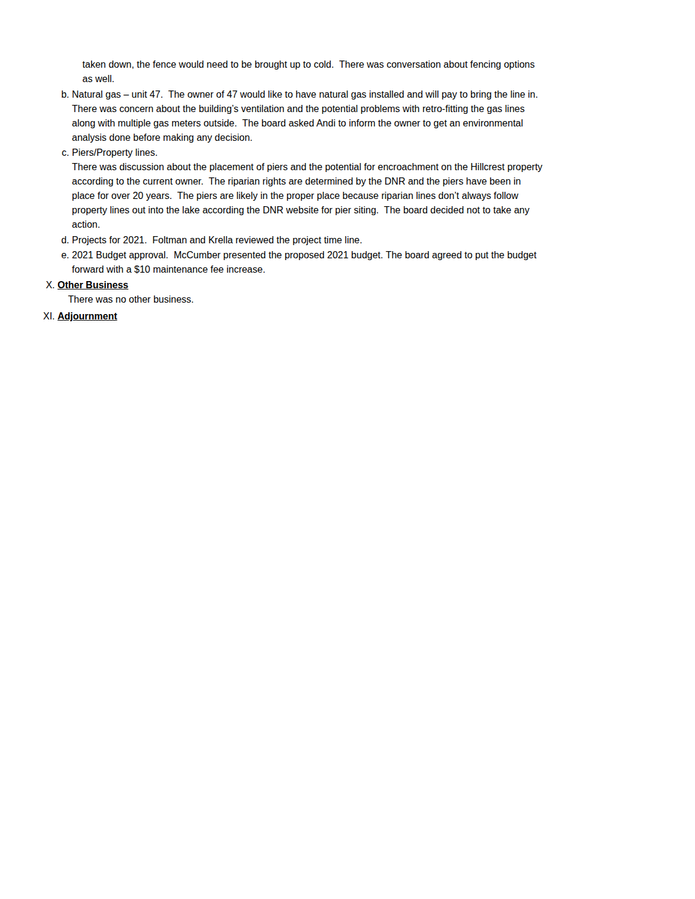taken down, the fence would need to be brought up to cold. There was conversation about fencing options as well.
Natural gas – unit 47. The owner of 47 would like to have natural gas installed and will pay to bring the line in. There was concern about the building’s ventilation and the potential problems with retro-fitting the gas lines along with multiple gas meters outside. The board asked Andi to inform the owner to get an environmental analysis done before making any decision.
Piers/Property lines.
There was discussion about the placement of piers and the potential for encroachment on the Hillcrest property according to the current owner. The riparian rights are determined by the DNR and the piers have been in place for over 20 years. The piers are likely in the proper place because riparian lines don’t always follow property lines out into the lake according the DNR website for pier siting. The board decided not to take any action.
Projects for 2021. Foltman and Krella reviewed the project time line.
2021 Budget approval. McCumber presented the proposed 2021 budget. The board agreed to put the budget forward with a $10 maintenance fee increase.
Other Business
There was no other business.
Adjournment